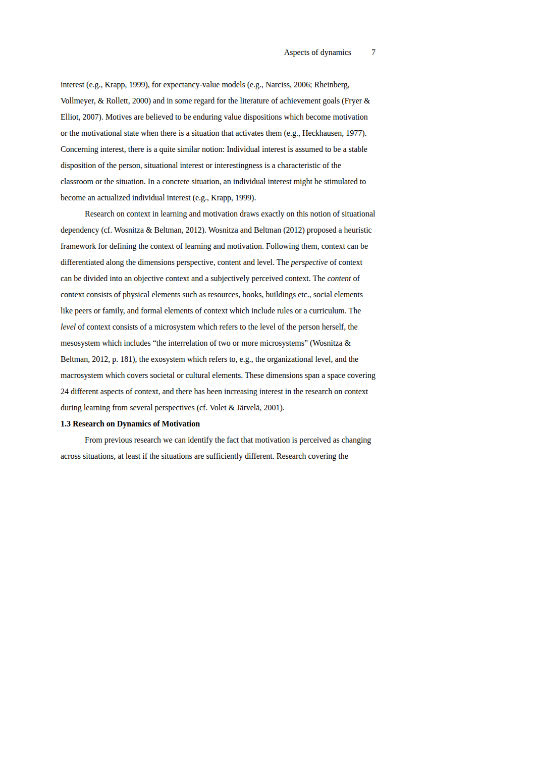Aspects of dynamics 7
interest (e.g., Krapp, 1999), for expectancy-value models (e.g., Narciss, 2006; Rheinberg, Vollmeyer, & Rollett, 2000) and in some regard for the literature of achievement goals (Fryer & Elliot, 2007). Motives are believed to be enduring value dispositions which become motivation or the motivational state when there is a situation that activates them (e.g., Heckhausen, 1977). Concerning interest, there is a quite similar notion: Individual interest is assumed to be a stable disposition of the person, situational interest or interestingness is a characteristic of the classroom or the situation. In a concrete situation, an individual interest might be stimulated to become an actualized individual interest (e.g., Krapp, 1999).
Research on context in learning and motivation draws exactly on this notion of situational dependency (cf. Wosnitza & Beltman, 2012). Wosnitza and Beltman (2012) proposed a heuristic framework for defining the context of learning and motivation. Following them, context can be differentiated along the dimensions perspective, content and level. The perspective of context can be divided into an objective context and a subjectively perceived context. The content of context consists of physical elements such as resources, books, buildings etc., social elements like peers or family, and formal elements of context which include rules or a curriculum. The level of context consists of a microsystem which refers to the level of the person herself, the mesosystem which includes “the interrelation of two or more microsystems” (Wosnitza & Beltman, 2012, p. 181), the exosystem which refers to, e.g., the organizational level, and the macrosystem which covers societal or cultural elements. These dimensions span a space covering 24 different aspects of context, and there has been increasing interest in the research on context during learning from several perspectives (cf. Volet & Järvelä, 2001).
1.3 Research on Dynamics of Motivation
From previous research we can identify the fact that motivation is perceived as changing across situations, at least if the situations are sufficiently different. Research covering the